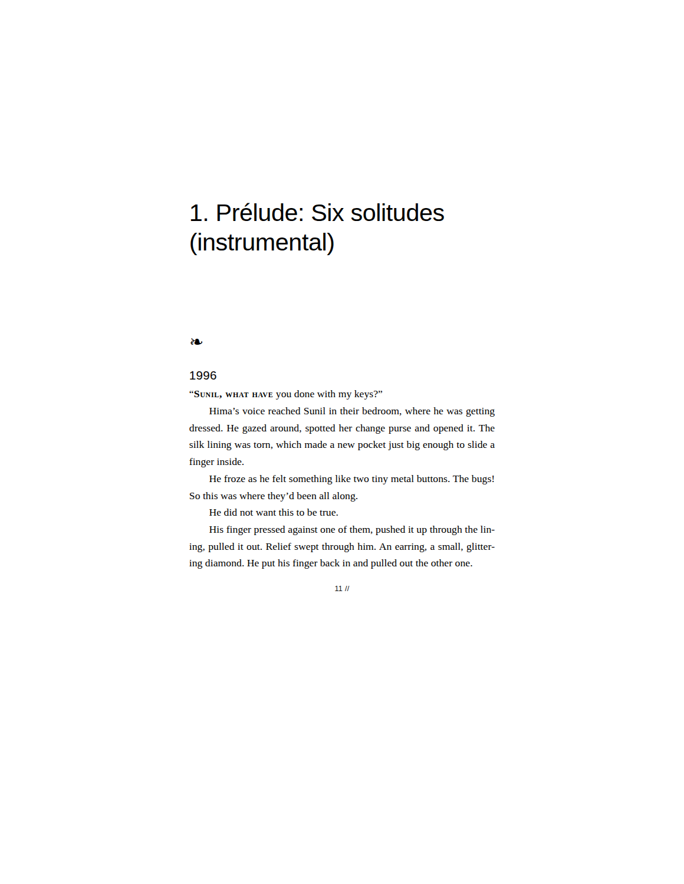1. Prélude: Six solitudes (instrumental)
❧
1996
“Sunil, what have you done with my keys?”
Hima’s voice reached Sunil in their bedroom, where he was getting dressed. He gazed around, spotted her change purse and opened it. The silk lining was torn, which made a new pocket just big enough to slide a finger inside.
He froze as he felt something like two tiny metal buttons. The bugs! So this was where they’d been all along.
He did not want this to be true.
His finger pressed against one of them, pushed it up through the lining, pulled it out. Relief swept through him. An earring, a small, glittering diamond. He put his finger back in and pulled out the other one.
11 //